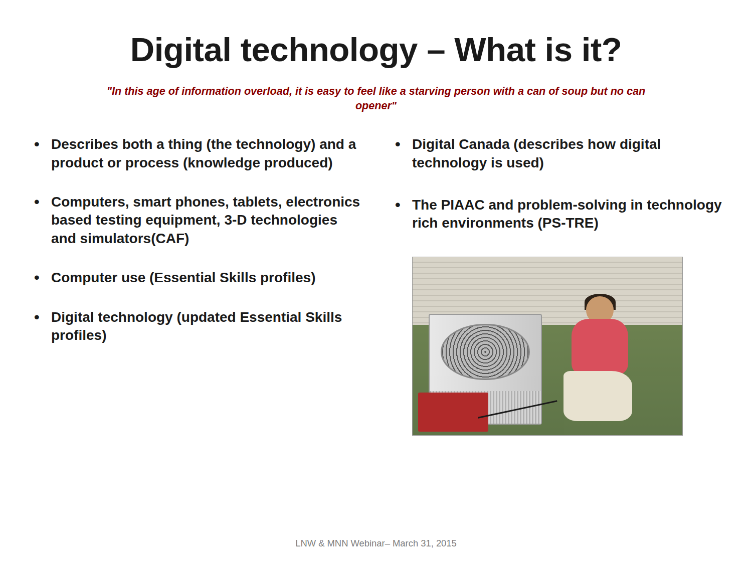Digital technology – What is it?
"In this age of information overload, it is easy to feel like a starving person with a can of soup but no can opener"
Describes both a thing (the technology) and a product or process (knowledge produced)
Computers, smart phones, tablets, electronics based testing equipment, 3-D technologies and simulators(CAF)
Computer use (Essential Skills profiles)
Digital technology (updated Essential Skills profiles)
Digital Canada (describes how digital technology is used)
The PIAAC and problem-solving in technology rich environments (PS-TRE)
LNW & MNN Webinar– March 31, 2015